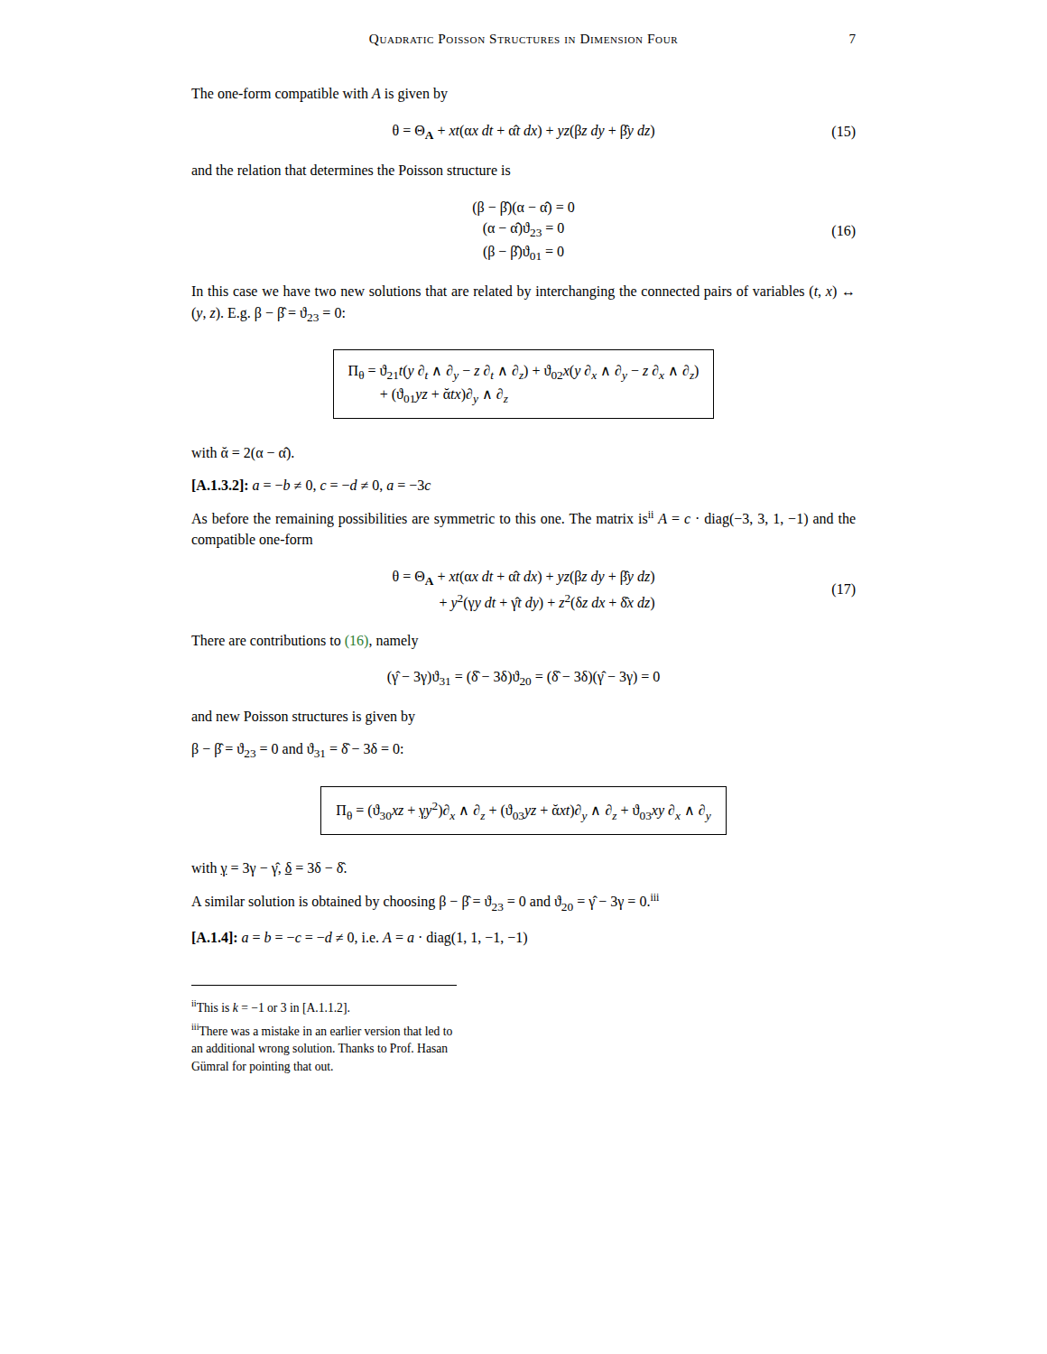Quadratic Poisson Structures in Dimension Four 7
The one-form compatible with A is given by
θ = ΘA + xt(αx dt + α̂t dx) + yz(βz dy + β̂y dz) (15)
and the relation that determines the Poisson structure is
(β − β̂)(α − α̂) = 0
(α − α̂)ϑ23 = 0
(β − β̂)ϑ01 = 0
(16)
In this case we have two new solutions that are related by interchanging the connected pairs of variables (t, x) ↔ (y, z). E.g. β − β̂ = ϑ23 = 0:
Πθ = ϑ21t(y ∂t ∧ ∂y − z ∂t ∧ ∂z) + ϑ02x(y ∂x ∧ ∂y − z ∂x ∧ ∂z)
+ (ϑ01yz + ᾰtx)∂y ∧ ∂z
with ᾰ = 2(α − α̂).
[A.1.3.2]: a = −b ≠ 0, c = −d ≠ 0, a = −3c
As before the remaining possibilities are symmetric to this one. The matrix isii A = c · diag(−3, 3, 1, −1) and the compatible one-form
θ = ΘA + xt(αx dt + α̂t dx) + yz(βz dy + β̂y dz)
+ y2(γy dt + γ̂t dy) + z2(δz dx + δ̂x dz)
(17)
There are contributions to (16), namely
(γ̂ − 3γ)ϑ31 = (δ̂ − 3δ)ϑ20 = (δ̂ − 3δ)(γ̂ − 3γ) = 0
and new Poisson structures is given by
β − β̂ = ϑ23 = 0 and ϑ31 = δ̂ − 3δ = 0:
Πθ = (ϑ30xz + γy2)∂x ∧ ∂z + (ϑ03yz + ᾰxt)∂y ∧ ∂z + ϑ03xy ∂x ∧ ∂y
with γ = 3γ − γ̂, δ = 3δ − δ̂.
A similar solution is obtained by choosing β − β̂ = ϑ23 = 0 and ϑ20 = γ̂ − 3γ = 0.iii
[A.1.4]: a = b = −c = −d ≠ 0, i.e. A = a · diag(1, 1, −1, −1)
iiThis is k = −1 or 3 in [A.1.1.2].
iiiThere was a mistake in an earlier version that led to an additional wrong solution. Thanks to Prof. Hasan Gümral for pointing that out.